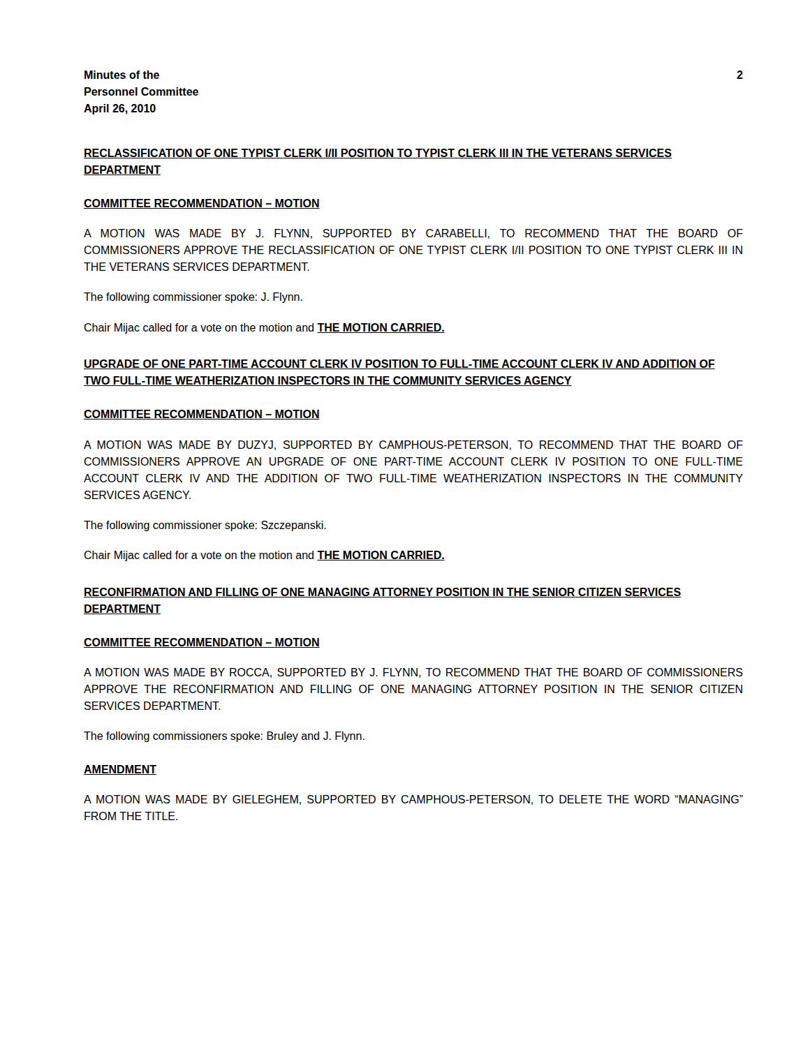2 Minutes of the Personnel Committee April 26, 2010
Reclassification of One Typist Clerk I/II Position to Typist Clerk III in the Veterans Services Department
Committee Recommendation – Motion
A motion was made by J. Flynn, supported by Carabelli, to recommend that the Board of Commissioners approve the reclassification of one Typist Clerk I/II position to one Typist Clerk III in the Veterans Services Department.
The following commissioner spoke: J. Flynn.
Chair Mijac called for a vote on the motion and THE MOTION CARRIED.
Upgrade of One Part-Time Account Clerk IV Position to Full-Time Account Clerk IV and Addition of Two Full-Time Weatherization Inspectors in the Community Services Agency
Committee Recommendation – Motion
A motion was made by Duzyj, supported by Camphous-Peterson, to recommend that the Board of Commissioners approve an upgrade of one part-time Account Clerk IV position to one full-time Account Clerk IV and the addition of two full-time Weatherization Inspectors in the Community Services Agency.
The following commissioner spoke: Szczepanski.
Chair Mijac called for a vote on the motion and THE MOTION CARRIED.
Reconfirmation and Filling of One Managing Attorney Position in the Senior Citizen Services Department
Committee Recommendation – Motion
A motion was made by Rocca, supported by J. Flynn, to recommend that the Board of Commissioners approve the reconfirmation and filling of one Managing Attorney position in the Senior Citizen Services Department.
The following commissioners spoke: Bruley and J. Flynn.
Amendment
A motion was made by Gieleghem, supported by Camphous-Peterson, to delete the word “Managing” from the title.